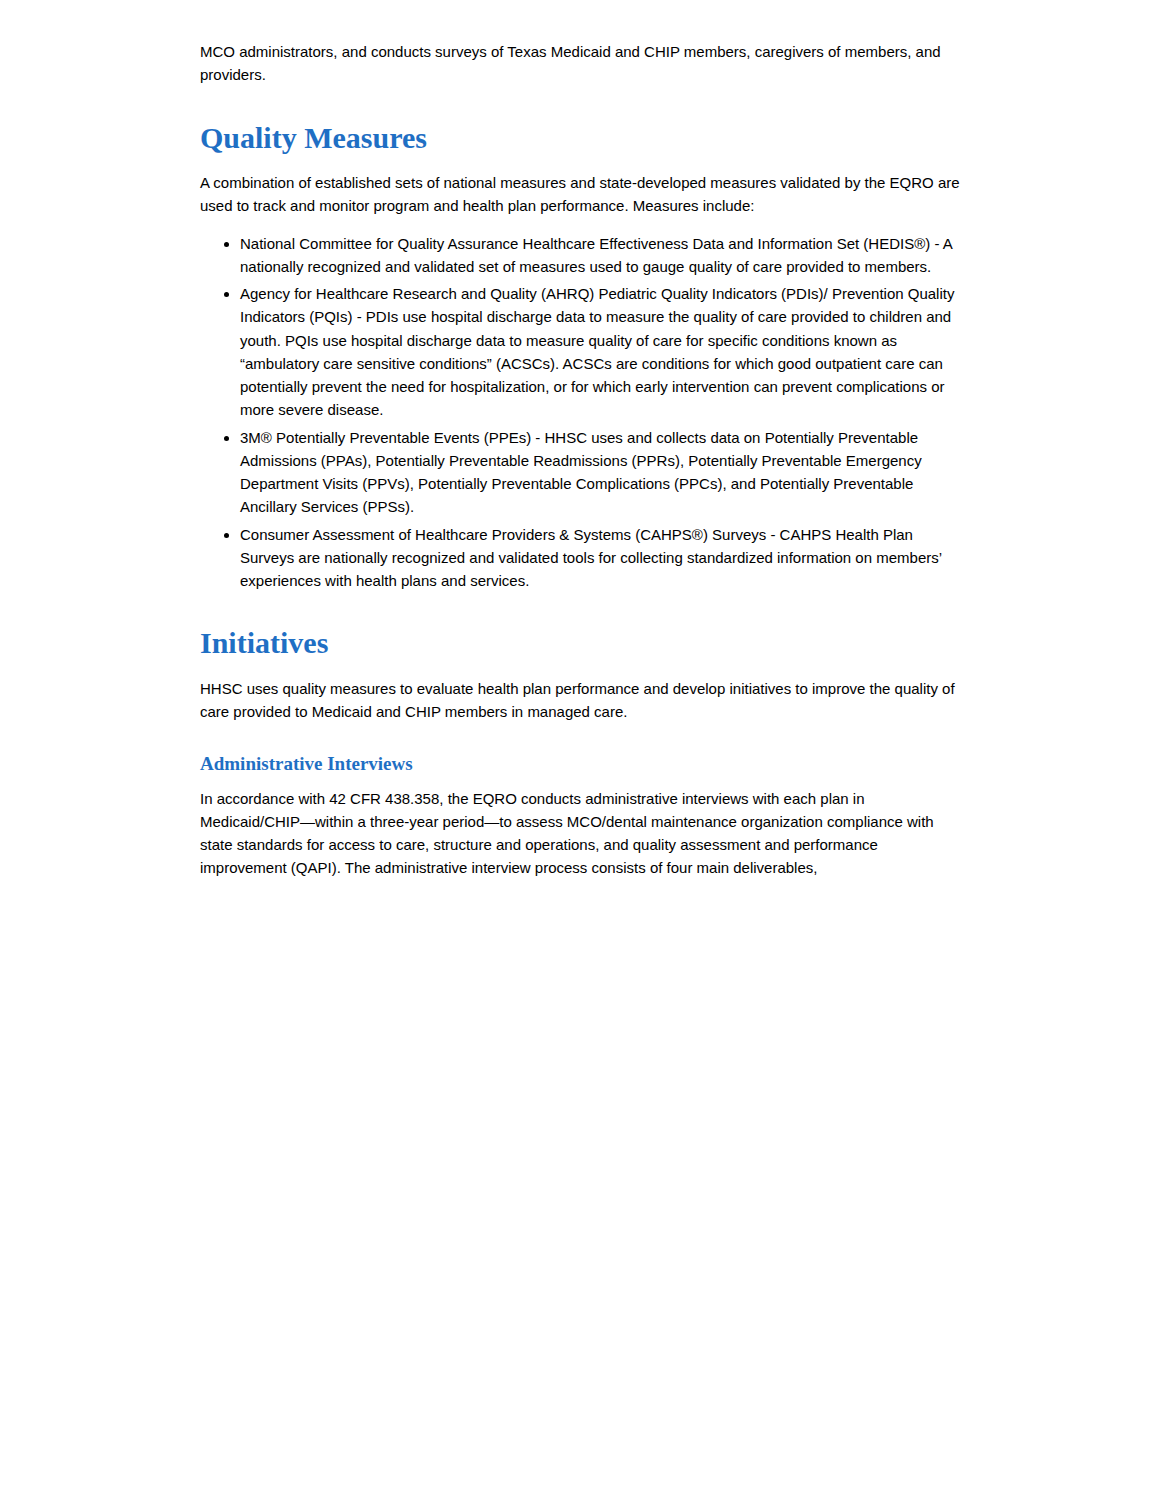MCO administrators, and conducts surveys of Texas Medicaid and CHIP members, caregivers of members, and providers.
Quality Measures
A combination of established sets of national measures and state-developed measures validated by the EQRO are used to track and monitor program and health plan performance. Measures include:
National Committee for Quality Assurance Healthcare Effectiveness Data and Information Set (HEDIS®) - A nationally recognized and validated set of measures used to gauge quality of care provided to members.
Agency for Healthcare Research and Quality (AHRQ) Pediatric Quality Indicators (PDIs)/ Prevention Quality Indicators (PQIs) - PDIs use hospital discharge data to measure the quality of care provided to children and youth. PQIs use hospital discharge data to measure quality of care for specific conditions known as “ambulatory care sensitive conditions” (ACSCs). ACSCs are conditions for which good outpatient care can potentially prevent the need for hospitalization, or for which early intervention can prevent complications or more severe disease.
3M® Potentially Preventable Events (PPEs) - HHSC uses and collects data on Potentially Preventable Admissions (PPAs), Potentially Preventable Readmissions (PPRs), Potentially Preventable Emergency Department Visits (PPVs), Potentially Preventable Complications (PPCs), and Potentially Preventable Ancillary Services (PPSs).
Consumer Assessment of Healthcare Providers & Systems (CAHPS®) Surveys - CAHPS Health Plan Surveys are nationally recognized and validated tools for collecting standardized information on members’ experiences with health plans and services.
Initiatives
HHSC uses quality measures to evaluate health plan performance and develop initiatives to improve the quality of care provided to Medicaid and CHIP members in managed care.
Administrative Interviews
In accordance with 42 CFR 438.358, the EQRO conducts administrative interviews with each plan in Medicaid/CHIP—within a three-year period—to assess MCO/dental maintenance organization compliance with state standards for access to care, structure and operations, and quality assessment and performance improvement (QAPI). The administrative interview process consists of four main deliverables,